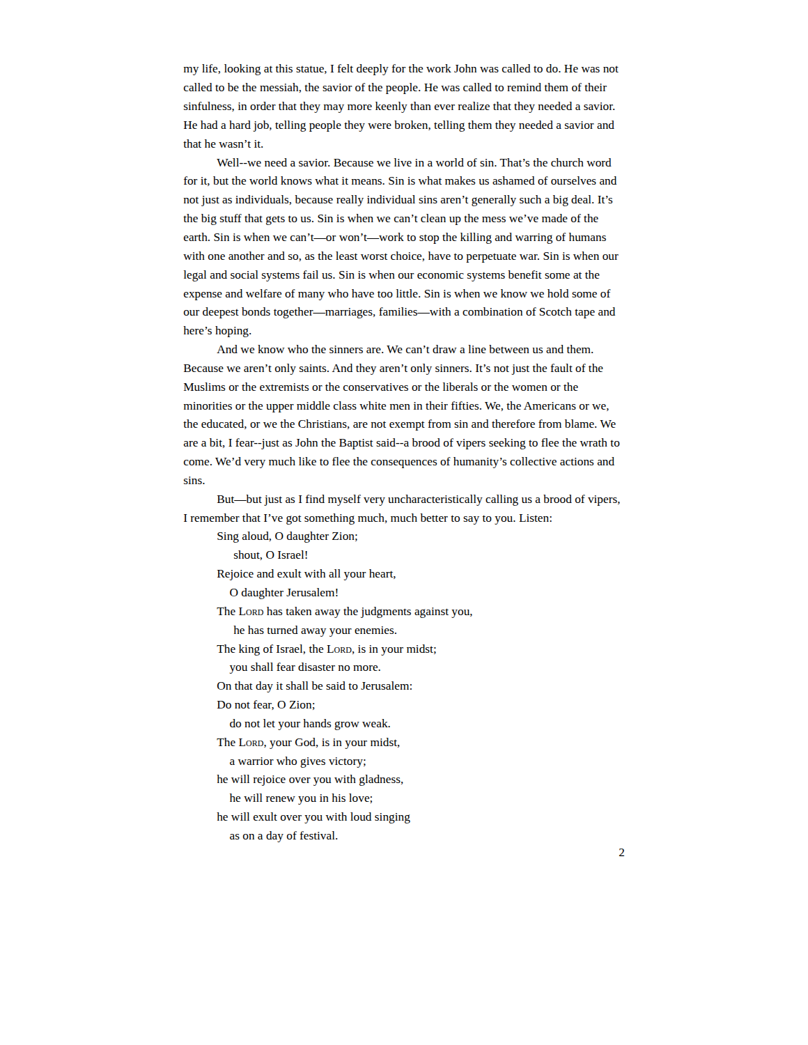my life, looking at this statue, I felt deeply for the work John was called to do. He was not called to be the messiah, the savior of the people. He was called to remind them of their sinfulness, in order that they may more keenly than ever realize that they needed a savior. He had a hard job, telling people they were broken, telling them they needed a savior and that he wasn’t it.
Well--we need a savior. Because we live in a world of sin. That’s the church word for it, but the world knows what it means. Sin is what makes us ashamed of ourselves and not just as individuals, because really individual sins aren’t generally such a big deal. It’s the big stuff that gets to us. Sin is when we can’t clean up the mess we’ve made of the earth. Sin is when we can’t—or won’t—work to stop the killing and warring of humans with one another and so, as the least worst choice, have to perpetuate war. Sin is when our legal and social systems fail us. Sin is when our economic systems benefit some at the expense and welfare of many who have too little. Sin is when we know we hold some of our deepest bonds together—marriages, families—with a combination of Scotch tape and here’s hoping.
And we know who the sinners are. We can’t draw a line between us and them. Because we aren’t only saints. And they aren’t only sinners. It’s not just the fault of the Muslims or the extremists or the conservatives or the liberals or the women or the minorities or the upper middle class white men in their fifties. We, the Americans or we, the educated, or we the Christians, are not exempt from sin and therefore from blame. We are a bit, I fear--just as John the Baptist said--a brood of vipers seeking to flee the wrath to come. We’d very much like to flee the consequences of humanity’s collective actions and sins.
But—but just as I find myself very uncharacteristically calling us a brood of vipers, I remember that I’ve got something much, much better to say to you. Listen:
Sing aloud, O daughter Zion;
shout, O Israel!
Rejoice and exult with all your heart,
O daughter Jerusalem!
The Lord has taken away the judgments against you,
he has turned away your enemies.
The king of Israel, the Lord, is in your midst;
you shall fear disaster no more.
On that day it shall be said to Jerusalem:
Do not fear, O Zion;
do not let your hands grow weak.
The Lord, your God, is in your midst,
a warrior who gives victory;
he will rejoice over you with gladness,
he will renew you in his love;
he will exult over you with loud singing
as on a day of festival.
2